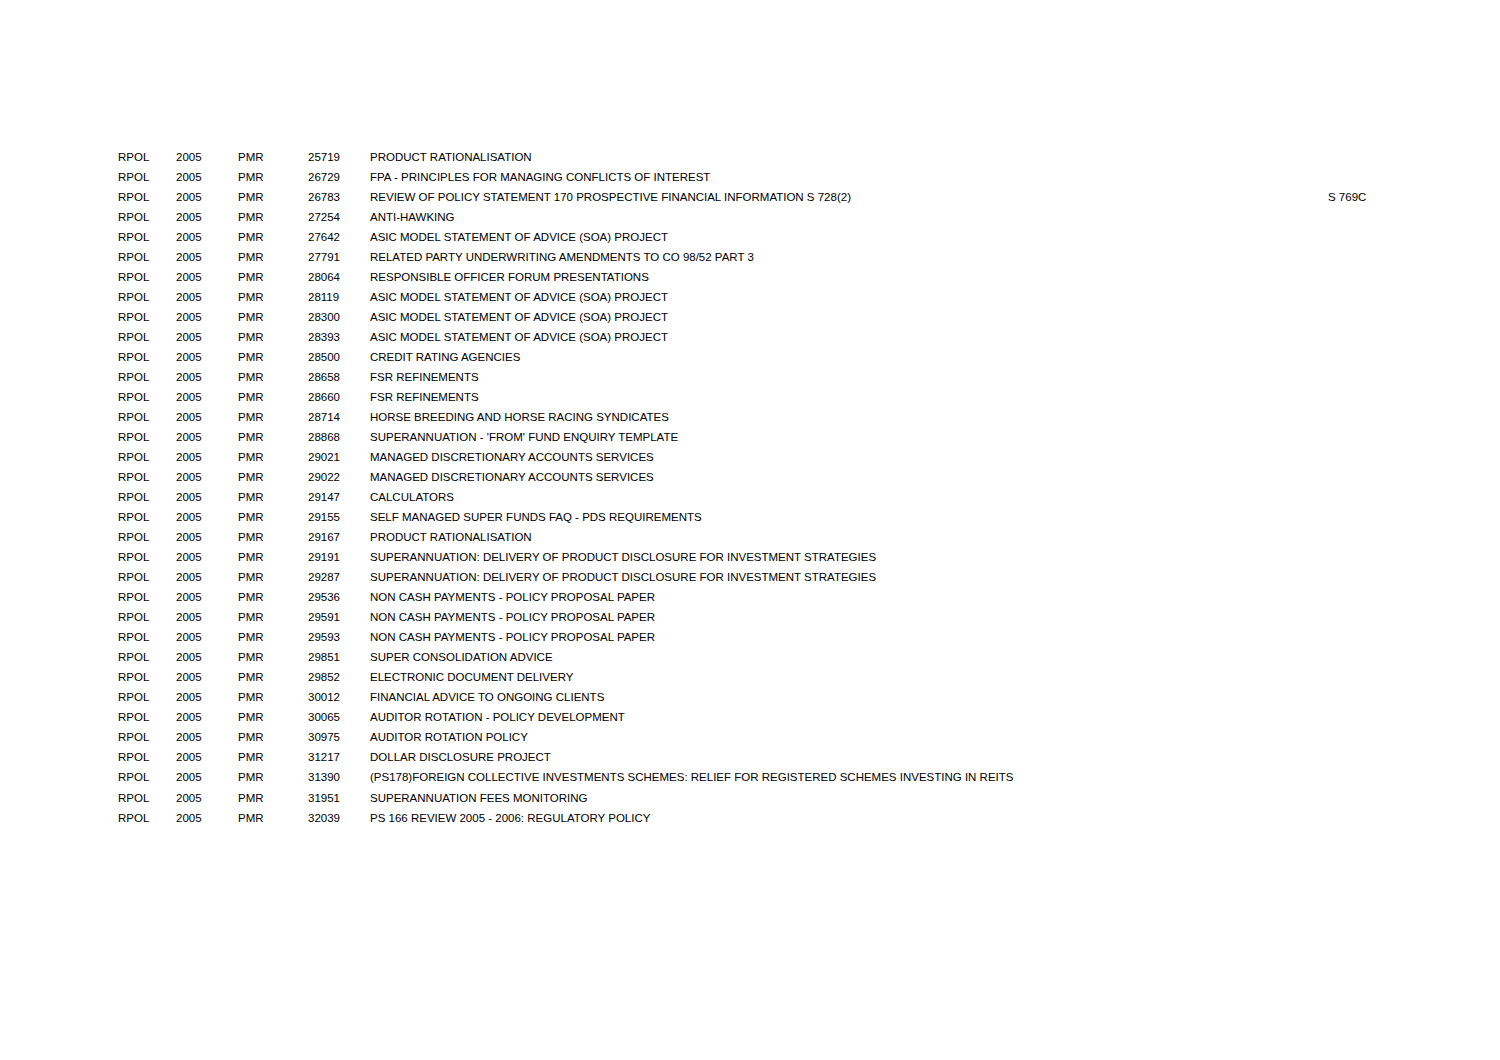| RPOL | 2005 | PMR | 25719 | PRODUCT RATIONALISATION | |
| RPOL | 2005 | PMR | 26729 | FPA - PRINCIPLES FOR MANAGING CONFLICTS OF INTEREST | |
| RPOL | 2005 | PMR | 26783 | REVIEW OF POLICY STATEMENT 170 PROSPECTIVE FINANCIAL INFORMATION S 728(2) | S 769C |
| RPOL | 2005 | PMR | 27254 | ANTI-HAWKING | |
| RPOL | 2005 | PMR | 27642 | ASIC MODEL STATEMENT OF ADVICE (SOA) PROJECT | |
| RPOL | 2005 | PMR | 27791 | RELATED PARTY UNDERWRITING AMENDMENTS TO CO 98/52 PART 3 | |
| RPOL | 2005 | PMR | 28064 | RESPONSIBLE OFFICER FORUM PRESENTATIONS | |
| RPOL | 2005 | PMR | 28119 | ASIC MODEL STATEMENT OF ADVICE (SOA) PROJECT | |
| RPOL | 2005 | PMR | 28300 | ASIC MODEL STATEMENT OF ADVICE (SOA) PROJECT | |
| RPOL | 2005 | PMR | 28393 | ASIC MODEL STATEMENT OF ADVICE (SOA) PROJECT | |
| RPOL | 2005 | PMR | 28500 | CREDIT RATING AGENCIES | |
| RPOL | 2005 | PMR | 28658 | FSR REFINEMENTS | |
| RPOL | 2005 | PMR | 28660 | FSR REFINEMENTS | |
| RPOL | 2005 | PMR | 28714 | HORSE BREEDING AND HORSE RACING SYNDICATES | |
| RPOL | 2005 | PMR | 28868 | SUPERANNUATION - 'FROM' FUND ENQUIRY TEMPLATE | |
| RPOL | 2005 | PMR | 29021 | MANAGED DISCRETIONARY ACCOUNTS SERVICES | |
| RPOL | 2005 | PMR | 29022 | MANAGED DISCRETIONARY ACCOUNTS SERVICES | |
| RPOL | 2005 | PMR | 29147 | CALCULATORS | |
| RPOL | 2005 | PMR | 29155 | SELF MANAGED SUPER FUNDS FAQ - PDS REQUIREMENTS | |
| RPOL | 2005 | PMR | 29167 | PRODUCT RATIONALISATION | |
| RPOL | 2005 | PMR | 29191 | SUPERANNUATION: DELIVERY OF PRODUCT DISCLOSURE FOR INVESTMENT STRATEGIES | |
| RPOL | 2005 | PMR | 29287 | SUPERANNUATION: DELIVERY OF PRODUCT DISCLOSURE FOR INVESTMENT STRATEGIES | |
| RPOL | 2005 | PMR | 29536 | NON CASH PAYMENTS - POLICY PROPOSAL PAPER | |
| RPOL | 2005 | PMR | 29591 | NON CASH PAYMENTS - POLICY PROPOSAL PAPER | |
| RPOL | 2005 | PMR | 29593 | NON CASH PAYMENTS - POLICY PROPOSAL PAPER | |
| RPOL | 2005 | PMR | 29851 | SUPER CONSOLIDATION ADVICE | |
| RPOL | 2005 | PMR | 29852 | ELECTRONIC DOCUMENT DELIVERY | |
| RPOL | 2005 | PMR | 30012 | FINANCIAL ADVICE TO ONGOING CLIENTS | |
| RPOL | 2005 | PMR | 30065 | AUDITOR ROTATION - POLICY DEVELOPMENT | |
| RPOL | 2005 | PMR | 30975 | AUDITOR ROTATION POLICY | |
| RPOL | 2005 | PMR | 31217 | DOLLAR DISCLOSURE PROJECT | |
| RPOL | 2005 | PMR | 31390 | (PS178)FOREIGN COLLECTIVE INVESTMENTS SCHEMES: RELIEF FOR REGISTERED SCHEMES INVESTING IN REITS | |
| RPOL | 2005 | PMR | 31951 | SUPERANNUATION FEES MONITORING | |
| RPOL | 2005 | PMR | 32039 | PS 166 REVIEW 2005 - 2006: REGULATORY POLICY | |